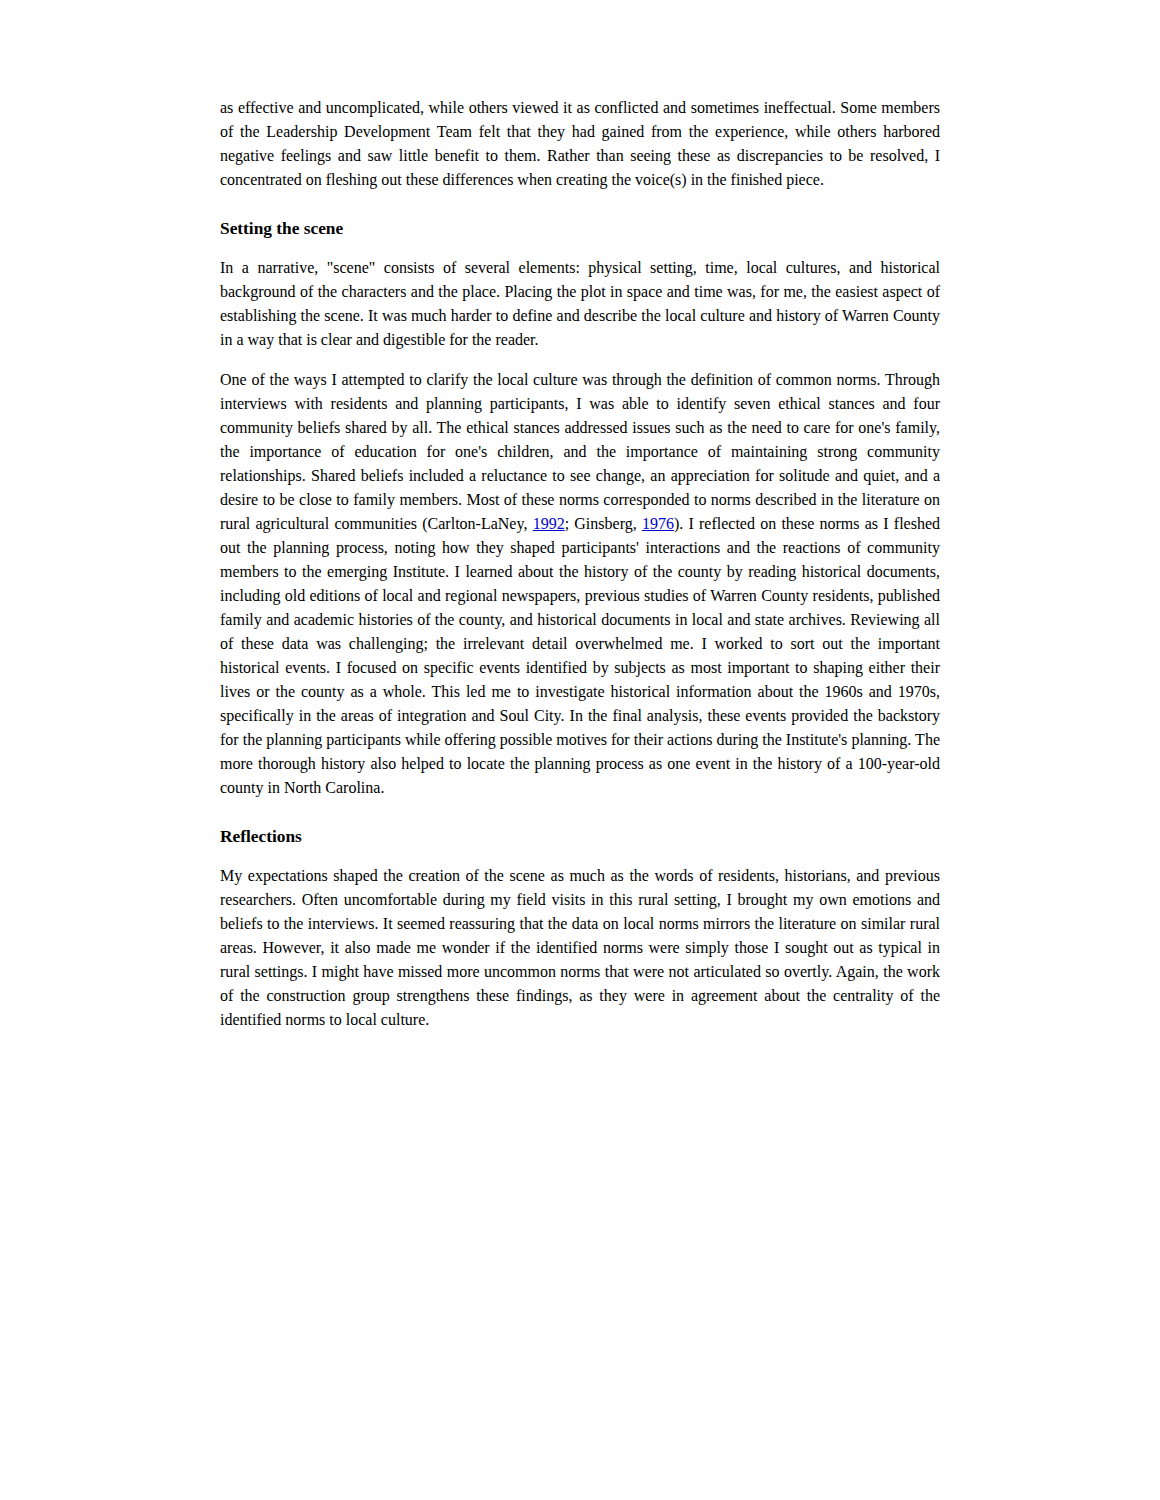as effective and uncomplicated, while others viewed it as conflicted and sometimes ineffectual. Some members of the Leadership Development Team felt that they had gained from the experience, while others harbored negative feelings and saw little benefit to them. Rather than seeing these as discrepancies to be resolved, I concentrated on fleshing out these differences when creating the voice(s) in the finished piece.
Setting the scene
In a narrative, "scene" consists of several elements: physical setting, time, local cultures, and historical background of the characters and the place. Placing the plot in space and time was, for me, the easiest aspect of establishing the scene. It was much harder to define and describe the local culture and history of Warren County in a way that is clear and digestible for the reader.
One of the ways I attempted to clarify the local culture was through the definition of common norms. Through interviews with residents and planning participants, I was able to identify seven ethical stances and four community beliefs shared by all. The ethical stances addressed issues such as the need to care for one's family, the importance of education for one's children, and the importance of maintaining strong community relationships. Shared beliefs included a reluctance to see change, an appreciation for solitude and quiet, and a desire to be close to family members. Most of these norms corresponded to norms described in the literature on rural agricultural communities (Carlton-LaNey, 1992; Ginsberg, 1976). I reflected on these norms as I fleshed out the planning process, noting how they shaped participants' interactions and the reactions of community members to the emerging Institute. I learned about the history of the county by reading historical documents, including old editions of local and regional newspapers, previous studies of Warren County residents, published family and academic histories of the county, and historical documents in local and state archives. Reviewing all of these data was challenging; the irrelevant detail overwhelmed me. I worked to sort out the important historical events. I focused on specific events identified by subjects as most important to shaping either their lives or the county as a whole. This led me to investigate historical information about the 1960s and 1970s, specifically in the areas of integration and Soul City. In the final analysis, these events provided the backstory for the planning participants while offering possible motives for their actions during the Institute's planning. The more thorough history also helped to locate the planning process as one event in the history of a 100-year-old county in North Carolina.
Reflections
My expectations shaped the creation of the scene as much as the words of residents, historians, and previous researchers. Often uncomfortable during my field visits in this rural setting, I brought my own emotions and beliefs to the interviews. It seemed reassuring that the data on local norms mirrors the literature on similar rural areas. However, it also made me wonder if the identified norms were simply those I sought out as typical in rural settings. I might have missed more uncommon norms that were not articulated so overtly. Again, the work of the construction group strengthens these findings, as they were in agreement about the centrality of the identified norms to local culture.